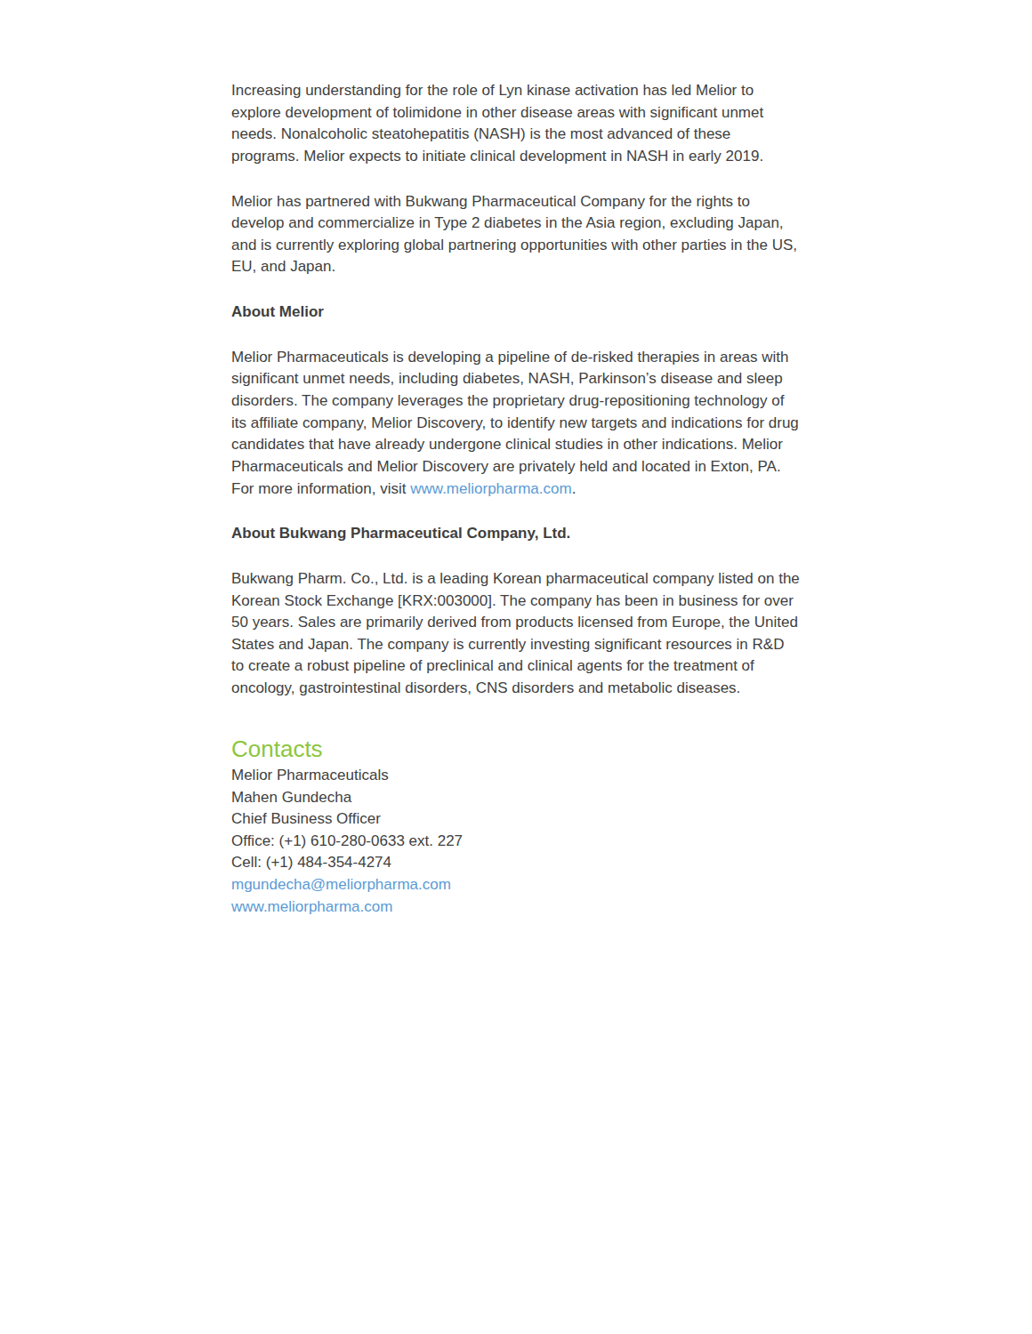Increasing understanding for the role of Lyn kinase activation has led Melior to explore development of tolimidone in other disease areas with significant unmet needs. Nonalcoholic steatohepatitis (NASH) is the most advanced of these programs. Melior expects to initiate clinical development in NASH in early 2019.
Melior has partnered with Bukwang Pharmaceutical Company for the rights to develop and commercialize in Type 2 diabetes in the Asia region, excluding Japan, and is currently exploring global partnering opportunities with other parties in the US, EU, and Japan.
About Melior
Melior Pharmaceuticals is developing a pipeline of de-risked therapies in areas with significant unmet needs, including diabetes, NASH, Parkinson’s disease and sleep disorders. The company leverages the proprietary drug-repositioning technology of its affiliate company, Melior Discovery, to identify new targets and indications for drug candidates that have already undergone clinical studies in other indications. Melior Pharmaceuticals and Melior Discovery are privately held and located in Exton, PA. For more information, visit www.meliorpharma.com.
About Bukwang Pharmaceutical Company, Ltd.
Bukwang Pharm. Co., Ltd. is a leading Korean pharmaceutical company listed on the Korean Stock Exchange [KRX:003000]. The company has been in business for over 50 years. Sales are primarily derived from products licensed from Europe, the United States and Japan. The company is currently investing significant resources in R&D to create a robust pipeline of preclinical and clinical agents for the treatment of oncology, gastrointestinal disorders, CNS disorders and metabolic diseases.
Contacts
Melior Pharmaceuticals
Mahen Gundecha
Chief Business Officer
Office: (+1) 610-280-0633 ext. 227
Cell: (+1) 484-354-4274
mgundecha@meliorpharma.com
www.meliorpharma.com